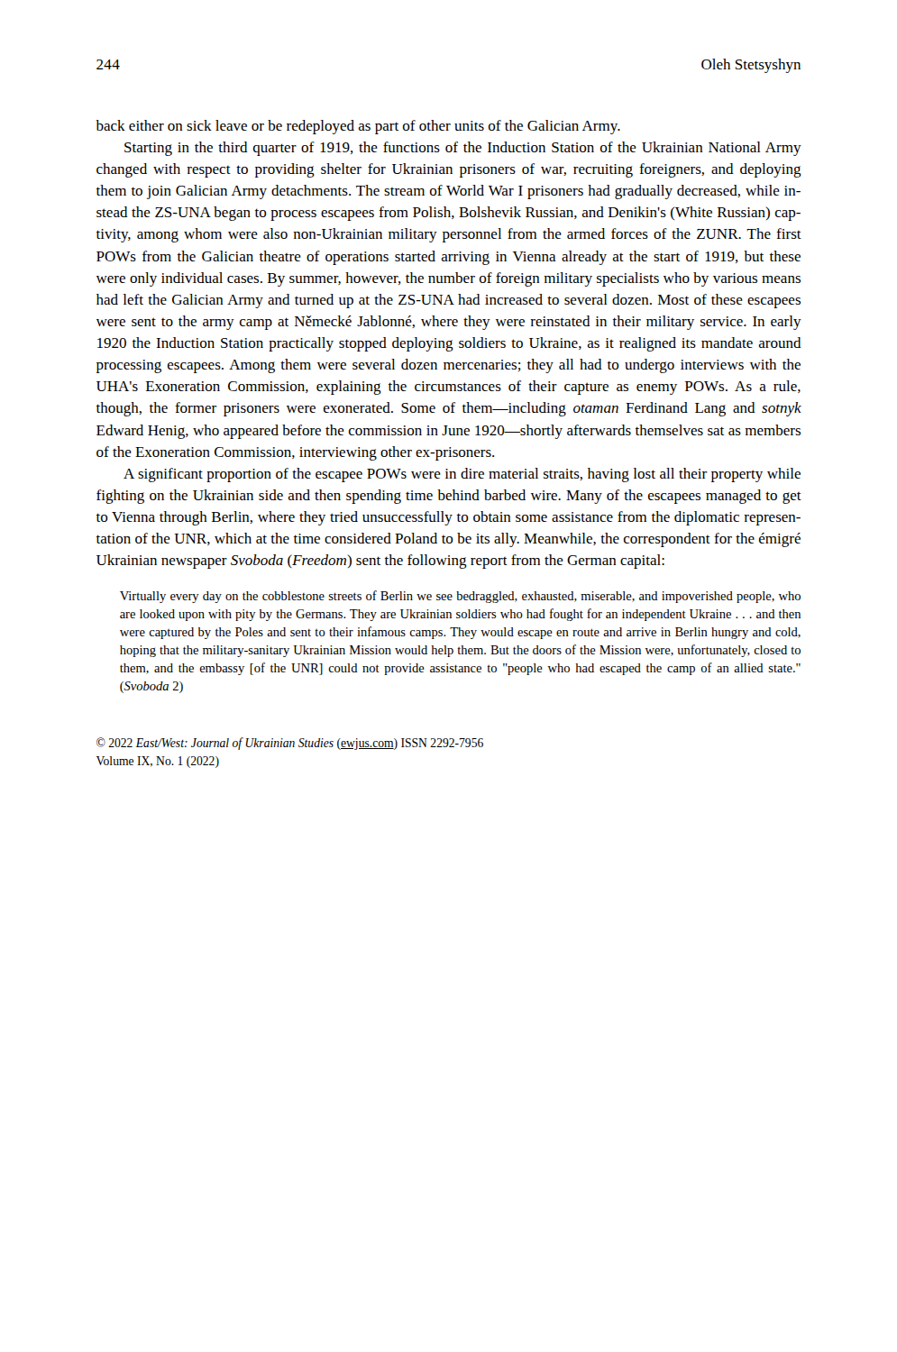244 Oleh Stetsyshyn
back either on sick leave or be redeployed as part of other units of the Galician Army.
Starting in the third quarter of 1919, the functions of the Induction Station of the Ukrainian National Army changed with respect to providing shelter for Ukrainian prisoners of war, recruiting foreigners, and deploying them to join Galician Army detachments. The stream of World War I prisoners had gradually decreased, while instead the ZS-UNA began to process escapees from Polish, Bolshevik Russian, and Denikin's (White Russian) captivity, among whom were also non-Ukrainian military personnel from the armed forces of the ZUNR. The first POWs from the Galician theatre of operations started arriving in Vienna already at the start of 1919, but these were only individual cases. By summer, however, the number of foreign military specialists who by various means had left the Galician Army and turned up at the ZS-UNA had increased to several dozen. Most of these escapees were sent to the army camp at Německé Jablonné, where they were reinstated in their military service. In early 1920 the Induction Station practically stopped deploying soldiers to Ukraine, as it realigned its mandate around processing escapees. Among them were several dozen mercenaries; they all had to undergo interviews with the UHA's Exoneration Commission, explaining the circumstances of their capture as enemy POWs. As a rule, though, the former prisoners were exonerated. Some of them—including otaman Ferdinand Lang and sotnyk Edward Henig, who appeared before the commission in June 1920—shortly afterwards themselves sat as members of the Exoneration Commission, interviewing other ex-prisoners.
A significant proportion of the escapee POWs were in dire material straits, having lost all their property while fighting on the Ukrainian side and then spending time behind barbed wire. Many of the escapees managed to get to Vienna through Berlin, where they tried unsuccessfully to obtain some assistance from the diplomatic representation of the UNR, which at the time considered Poland to be its ally. Meanwhile, the correspondent for the émigré Ukrainian newspaper Svoboda (Freedom) sent the following report from the German capital:
Virtually every day on the cobblestone streets of Berlin we see bedraggled, exhausted, miserable, and impoverished people, who are looked upon with pity by the Germans. They are Ukrainian soldiers who had fought for an independent Ukraine . . . and then were captured by the Poles and sent to their infamous camps. They would escape en route and arrive in Berlin hungry and cold, hoping that the military-sanitary Ukrainian Mission would help them. But the doors of the Mission were, unfortunately, closed to them, and the embassy [of the UNR] could not provide assistance to "people who had escaped the camp of an allied state." (Svoboda 2)
© 2022 East/West: Journal of Ukrainian Studies (ewjus.com) ISSN 2292-7956 Volume IX, No. 1 (2022)